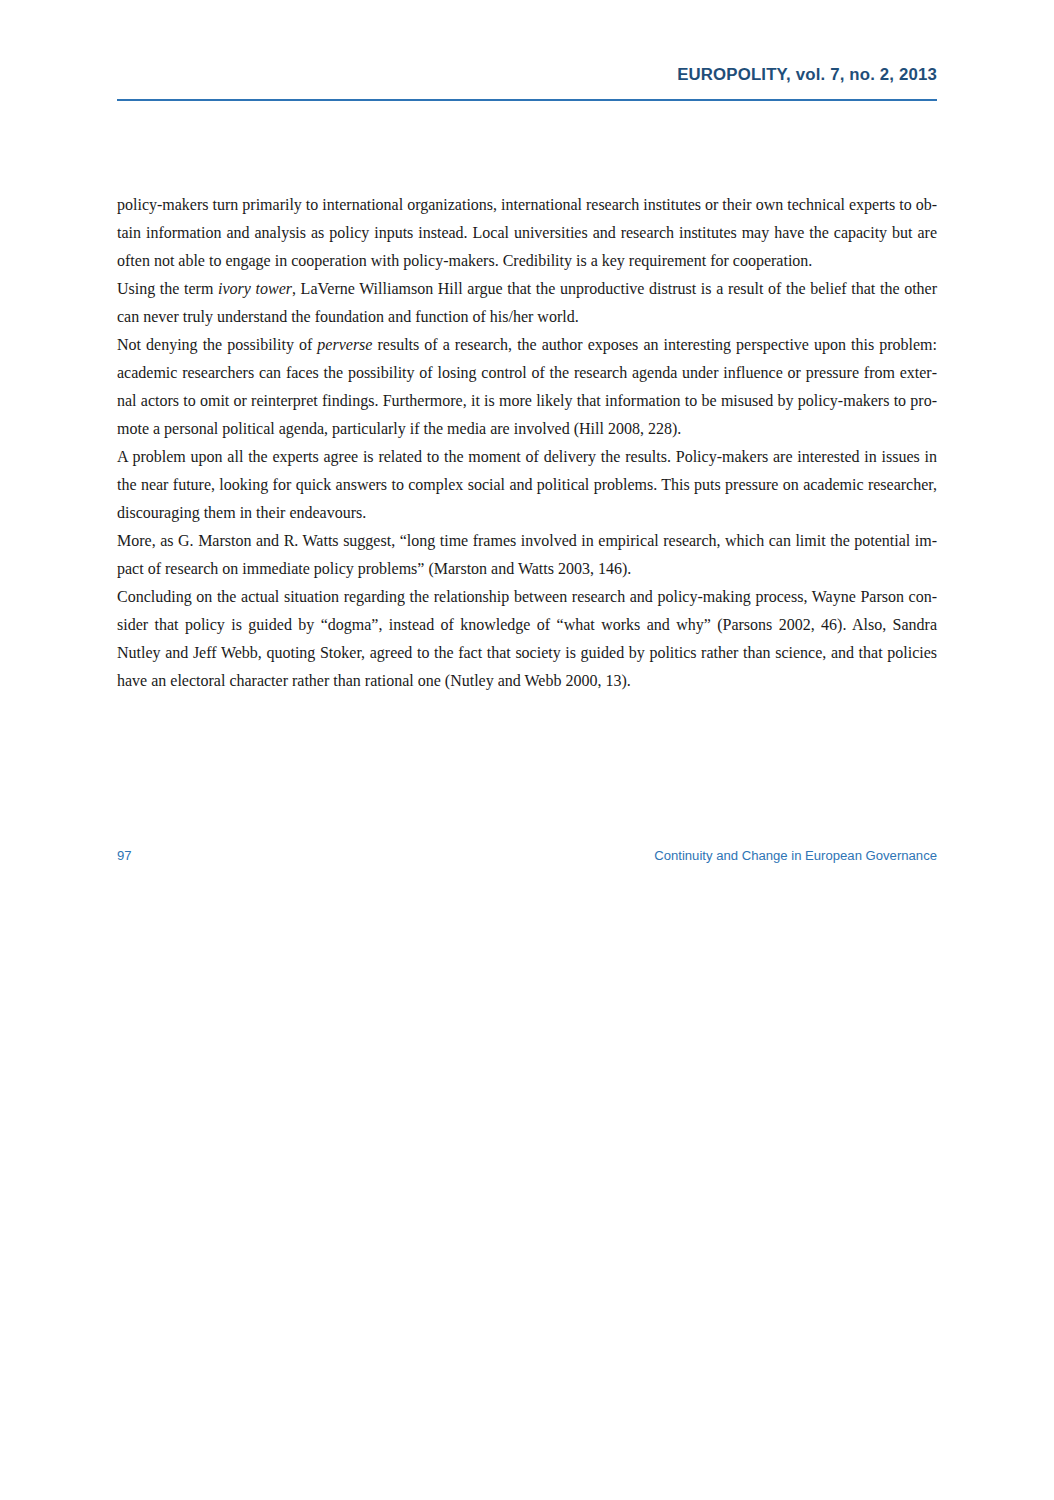EUROPOLITY, vol. 7, no. 2, 2013
policy-makers turn primarily to international organizations, international research institutes or their own technical experts to obtain information and analysis as policy inputs instead. Local universities and research institutes may have the capacity but are often not able to engage in cooperation with policy-makers. Credibility is a key requirement for cooperation.
Using the term ivory tower, LaVerne Williamson Hill argue that the unproductive distrust is a result of the belief that the other can never truly understand the foundation and function of his/her world.
Not denying the possibility of perverse results of a research, the author exposes an interesting perspective upon this problem: academic researchers can faces the possibility of losing control of the research agenda under influence or pressure from external actors to omit or reinterpret findings. Furthermore, it is more likely that information to be misused by policy-makers to promote a personal political agenda, particularly if the media are involved (Hill 2008, 228).
A problem upon all the experts agree is related to the moment of delivery the results. Policy-makers are interested in issues in the near future, looking for quick answers to complex social and political problems. This puts pressure on academic researcher, discouraging them in their endeavours.
More, as G. Marston and R. Watts suggest, “long time frames involved in empirical research, which can limit the potential impact of research on immediate policy problems” (Marston and Watts 2003, 146).
Concluding on the actual situation regarding the relationship between research and policy-making process, Wayne Parson consider that policy is guided by “dogma”, instead of knowledge of “what works and why” (Parsons 2002, 46). Also, Sandra Nutley and Jeff Webb, quoting Stoker, agreed to the fact that society is guided by politics rather than science, and that policies have an electoral character rather than rational one (Nutley and Webb 2000, 13).
97 Continuity and Change in European Governance